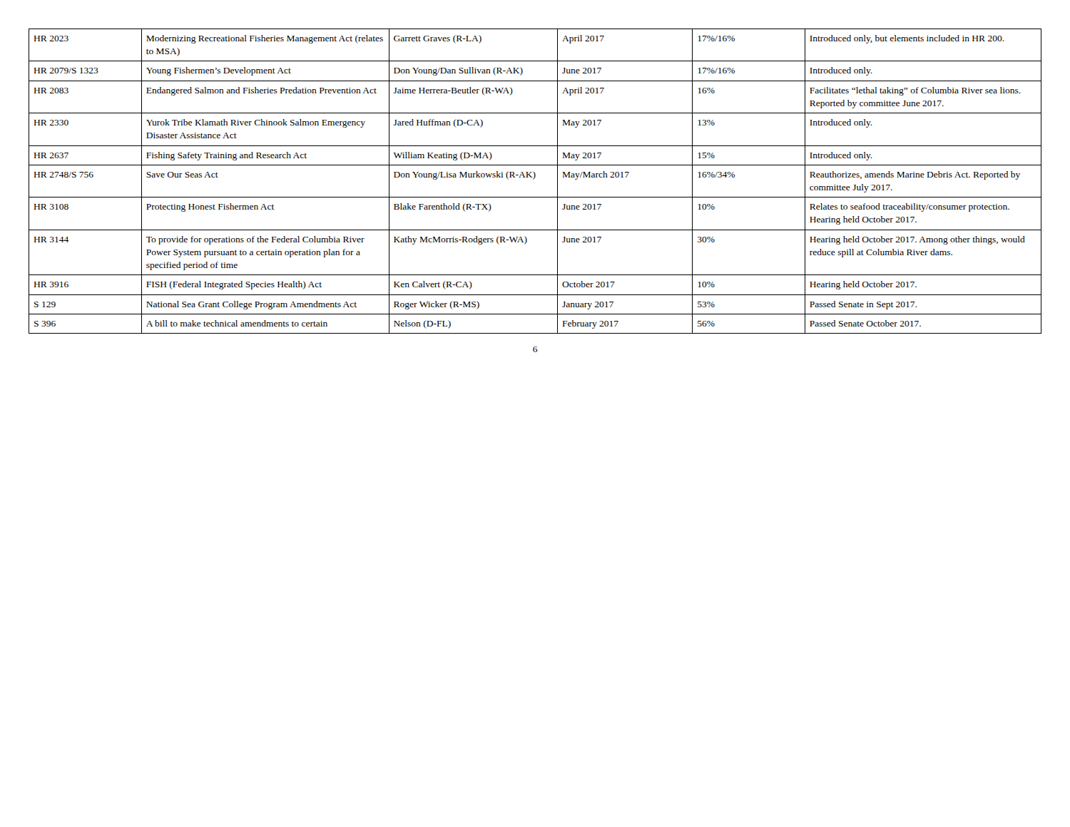| HR 2023 | Modernizing Recreational Fisheries Management Act (relates to MSA) | Garrett Graves (R-LA) | April 2017 | 17%/16% | Introduced only, but elements included in HR 200. |
| HR 2079/S 1323 | Young Fishermen’s Development Act | Don Young/Dan Sullivan (R-AK) | June 2017 | 17%/16% | Introduced only. |
| HR 2083 | Endangered Salmon and Fisheries Predation Prevention Act | Jaime Herrera-Beutler (R-WA) | April 2017 | 16% | Facilitates “lethal taking” of Columbia River sea lions. Reported by committee June 2017. |
| HR 2330 | Yurok Tribe Klamath River Chinook Salmon Emergency Disaster Assistance Act | Jared Huffman (D-CA) | May 2017 | 13% | Introduced only. |
| HR 2637 | Fishing Safety Training and Research Act | William Keating (D-MA) | May 2017 | 15% | Introduced only. |
| HR 2748/S 756 | Save Our Seas Act | Don Young/Lisa Murkowski (R-AK) | May/March 2017 | 16%/34% | Reauthorizes, amends Marine Debris Act. Reported by committee July 2017. |
| HR 3108 | Protecting Honest Fishermen Act | Blake Farenthold (R-TX) | June 2017 | 10% | Relates to seafood traceability/consumer protection. Hearing held October 2017. |
| HR 3144 | To provide for operations of the Federal Columbia River Power System pursuant to a certain operation plan for a specified period of time | Kathy McMorris-Rodgers (R-WA) | June 2017 | 30% | Hearing held October 2017. Among other things, would reduce spill at Columbia River dams. |
| HR 3916 | FISH (Federal Integrated Species Health) Act | Ken Calvert (R-CA) | October 2017 | 10% | Hearing held October 2017. |
| S 129 | National Sea Grant College Program Amendments Act | Roger Wicker (R-MS) | January 2017 | 53% | Passed Senate in Sept 2017. |
| S 396 | A bill to make technical amendments to certain | Nelson (D-FL) | February 2017 | 56% | Passed Senate October 2017. |
6